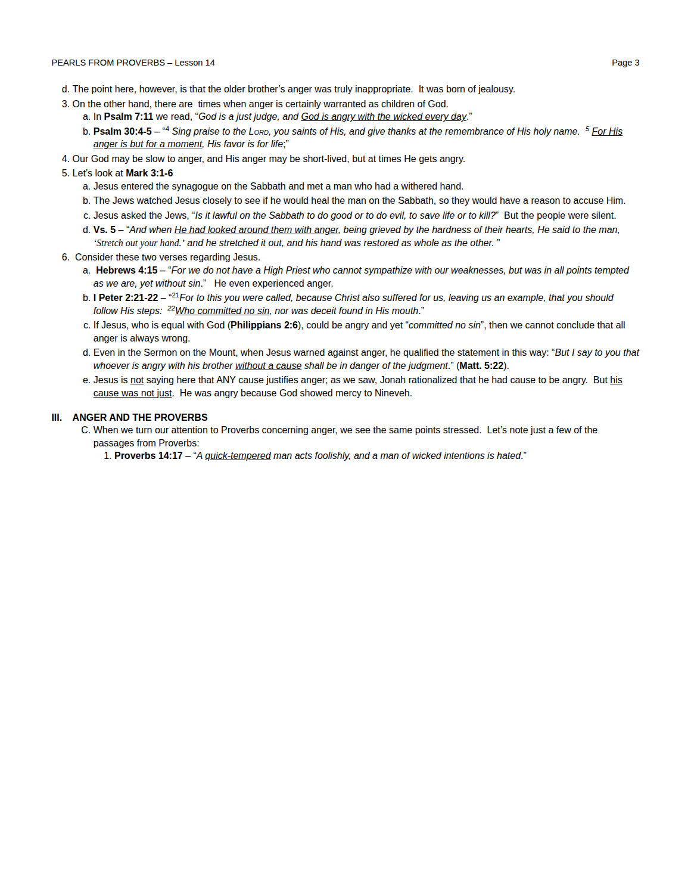PEARLS FROM PROVERBS – Lesson 14 Page 3
The point here, however, is that the older brother’s anger was truly inappropriate. It was born of jealousy.
On the other hand, there are times when anger is certainly warranted as children of God.
In Psalm 7:11 we read, “God is a just judge, and God is angry with the wicked every day.”
Psalm 30:4-5 – “4 Sing praise to the Lord, you saints of His, and give thanks at the remembrance of His holy name. 5 For His anger is but for a moment, His favor is for life;”
Our God may be slow to anger, and His anger may be short-lived, but at times He gets angry.
Let’s look at Mark 3:1-6
Jesus entered the synagogue on the Sabbath and met a man who had a withered hand.
The Jews watched Jesus closely to see if he would heal the man on the Sabbath, so they would have a reason to accuse Him.
Jesus asked the Jews, “Is it lawful on the Sabbath to do good or to do evil, to save life or to kill?” But the people were silent.
Vs. 5 – “And when He had looked around them with anger, being grieved by the hardness of their hearts, He said to the man, ‘Stretch out your hand.’ and he stretched it out, and his hand was restored as whole as the other. ”
Consider these two verses regarding Jesus.
Hebrews 4:15 – “For we do not have a High Priest who cannot sympathize with our weaknesses, but was in all points tempted as we are, yet without sin.” He even experienced anger.
I Peter 2:21-22 – “21For to this you were called, because Christ also suffered for us, leaving us an example, that you should follow His steps: 22Who committed no sin, nor was deceit found in His mouth.”
If Jesus, who is equal with God (Philippians 2:6), could be angry and yet “committed no sin”, then we cannot conclude that all anger is always wrong.
Even in the Sermon on the Mount, when Jesus warned against anger, he qualified the statement in this way: “But I say to you that whoever is angry with his brother without a cause shall be in danger of the judgment.” (Matt. 5:22).
Jesus is not saying here that ANY cause justifies anger; as we saw, Jonah rationalized that he had cause to be angry. But his cause was not just. He was angry because God showed mercy to Nineveh.
III. ANGER AND THE PROVERBS
When we turn our attention to Proverbs concerning anger, we see the same points stressed. Let’s note just a few of the passages from Proverbs:
Proverbs 14:17 – “A quick-tempered man acts foolishly, and a man of wicked intentions is hated.”